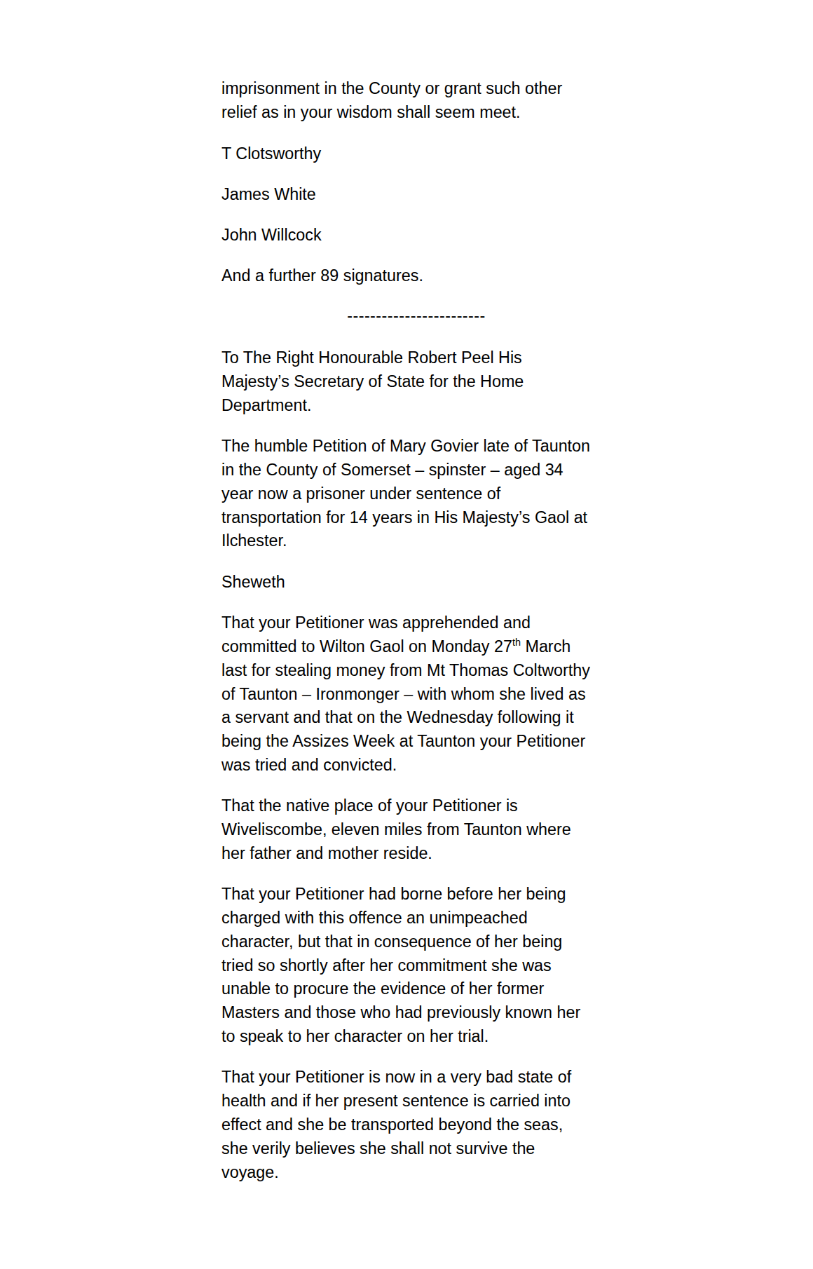imprisonment in the County or grant such other relief as in your wisdom shall seem meet.
T Clotsworthy
James White
John Willcock
And a further 89 signatures.
------------------------
To The Right Honourable Robert Peel His Majesty’s Secretary of State for the Home Department.
The humble Petition of Mary Govier late of Taunton in the County of Somerset – spinster – aged 34 year now a prisoner under sentence of transportation for 14 years in His Majesty’s Gaol at Ilchester.
Sheweth
That your Petitioner was apprehended and committed to Wilton Gaol on Monday 27th March last for stealing money from Mt Thomas Coltworthy of Taunton – Ironmonger – with whom she lived as a servant and that on the Wednesday following it being the Assizes Week at Taunton your Petitioner was tried and convicted.
That the native place of your Petitioner is Wiveliscombe, eleven miles from Taunton where her father and mother reside.
That your Petitioner had borne before her being charged with this offence an unimpeached character, but that in consequence of her being tried so shortly after her commitment she was unable to procure the evidence of her former Masters and those who had previously known her to speak to her character on her trial.
That your Petitioner is now in a very bad state of health and if her present sentence is carried into effect and she be transported beyond the seas, she verily believes she shall not survive the voyage.